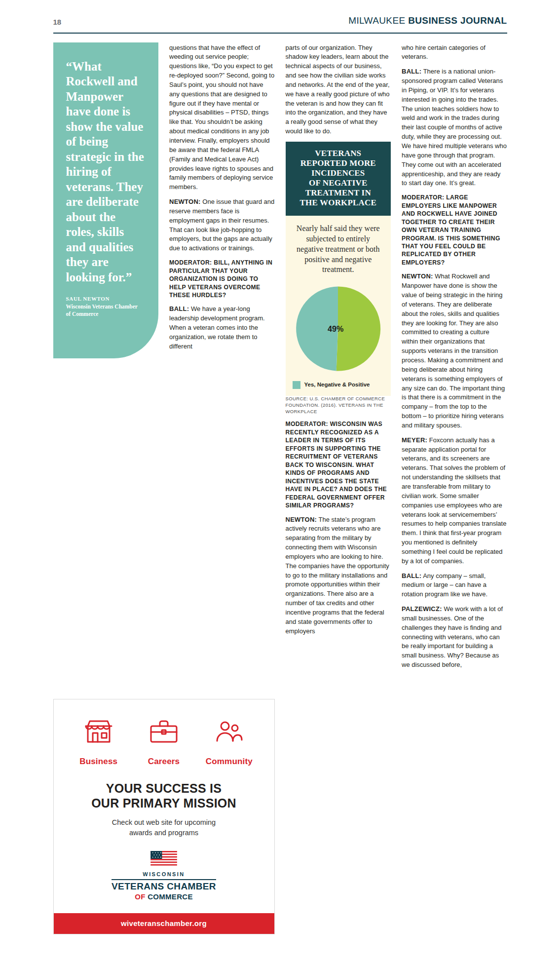18
MILWAUKEE BUSINESS JOURNAL
“What Rockwell and Manpower have done is show the value of being strategic in the hiring of veterans. They are deliberate about the roles, skills and qualities they are looking for.”
SAUL NEWTON
Wisconsin Veterans Chamber
of Commerce
questions that have the effect of weeding out service people; questions like, “Do you expect to get re-deployed soon?” Second, going to Saul’s point, you should not have any questions that are designed to figure out if they have mental or physical disabilities – PTSD, things like that. You shouldn’t be asking about medical conditions in any job interview. Finally, employers should be aware that the federal FMLA (Family and Medical Leave Act) provides leave rights to spouses and family members of deploying service members.
NEWTON: One issue that guard and reserve members face is employment gaps in their resumes. That can look like job-hopping to employers, but the gaps are actually due to activations or trainings.
MODERATOR: BILL, ANYTHING IN PARTICULAR THAT YOUR ORGANIZATION IS DOING TO HELP VETERANS OVERCOME THESE HURDLES?
BALL: We have a year-long leadership development program. When a veteran comes into the organization, we rotate them to different
parts of our organization. They shadow key leaders, learn about the technical aspects of our business, and see how the civilian side works and networks. At the end of the year, we have a really good picture of who the veteran is and how they can fit into the organization, and they have a really good sense of what they would like to do.
VETERANS
REPORTED MORE
INCIDENCES
OF NEGATIVE
TREATMENT IN
THE WORKPLACE
Nearly half said they were subjected to entirely negative treatment or both positive and negative treatment.
49%
Yes, Negative & Positive
SOURCE: U.S. CHAMBER OF COMMERCE FOUNDATION. (2016). VETERANS IN THE WORKPLACE
MODERATOR: WISCONSIN WAS RECENTLY RECOGNIZED AS A LEADER IN TERMS OF ITS EFFORTS IN SUPPORTING THE RECRUITMENT OF VETERANS BACK TO WISCONSIN. WHAT KINDS OF PROGRAMS AND INCENTIVES DOES THE STATE HAVE IN PLACE? AND DOES THE FEDERAL GOVERNMENT OFFER SIMILAR PROGRAMS?
NEWTON: The state’s program actively recruits veterans who are separating from the military by connecting them with Wisconsin employers who are looking to hire. The companies have the opportunity to go to the military installations and promote opportunities within their organizations. There also are a number of tax credits and other incentive programs that the federal and state governments offer to employers
who hire certain categories of veterans.
BALL: There is a national union-sponsored program called Veterans in Piping, or VIP. It’s for veterans interested in going into the trades. The union teaches soldiers how to weld and work in the trades during their last couple of months of active duty, while they are processing out. We have hired multiple veterans who have gone through that program. They come out with an accelerated apprenticeship, and they are ready to start day one. It’s great.
MODERATOR: LARGE EMPLOYERS LIKE MANPOWER AND ROCKWELL HAVE JOINED TOGETHER TO CREATE THEIR OWN VETERAN TRAINING PROGRAM. IS THIS SOMETHING THAT YOU FEEL COULD BE REPLICATED BY OTHER EMPLOYERS?
NEWTON: What Rockwell and Manpower have done is show the value of being strategic in the hiring of veterans. They are deliberate about the roles, skills and qualities they are looking for. They are also committed to creating a culture within their organizations that supports veterans in the transition process. Making a commitment and being deliberate about hiring veterans is something employers of any size can do. The important thing is that there is a commitment in the company – from the top to the bottom – to prioritize hiring veterans and military spouses.
MEYER: Foxconn actually has a separate application portal for veterans, and its screeners are veterans. That solves the problem of not understanding the skillsets that are transferable from military to civilian work. Some smaller companies use employees who are veterans look at servicemembers’ resumes to help companies translate them. I think that first-year program you mentioned is definitely something I feel could be replicated by a lot of companies.
BALL: Any company – small, medium or large – can have a rotation program like we have.
PALZEWICZ: We work with a lot of small businesses. One of the challenges they have is finding and connecting with veterans, who can be really important for building a small business. Why? Because as we discussed before,
Business
Careers
Community
YOUR SUCCESS IS
OUR PRIMARY MISSION
Check out web site for upcoming
awards and programs
WISCONSIN
VETERANS CHAMBER
OF COMMERCE
wiveteranschamber.org